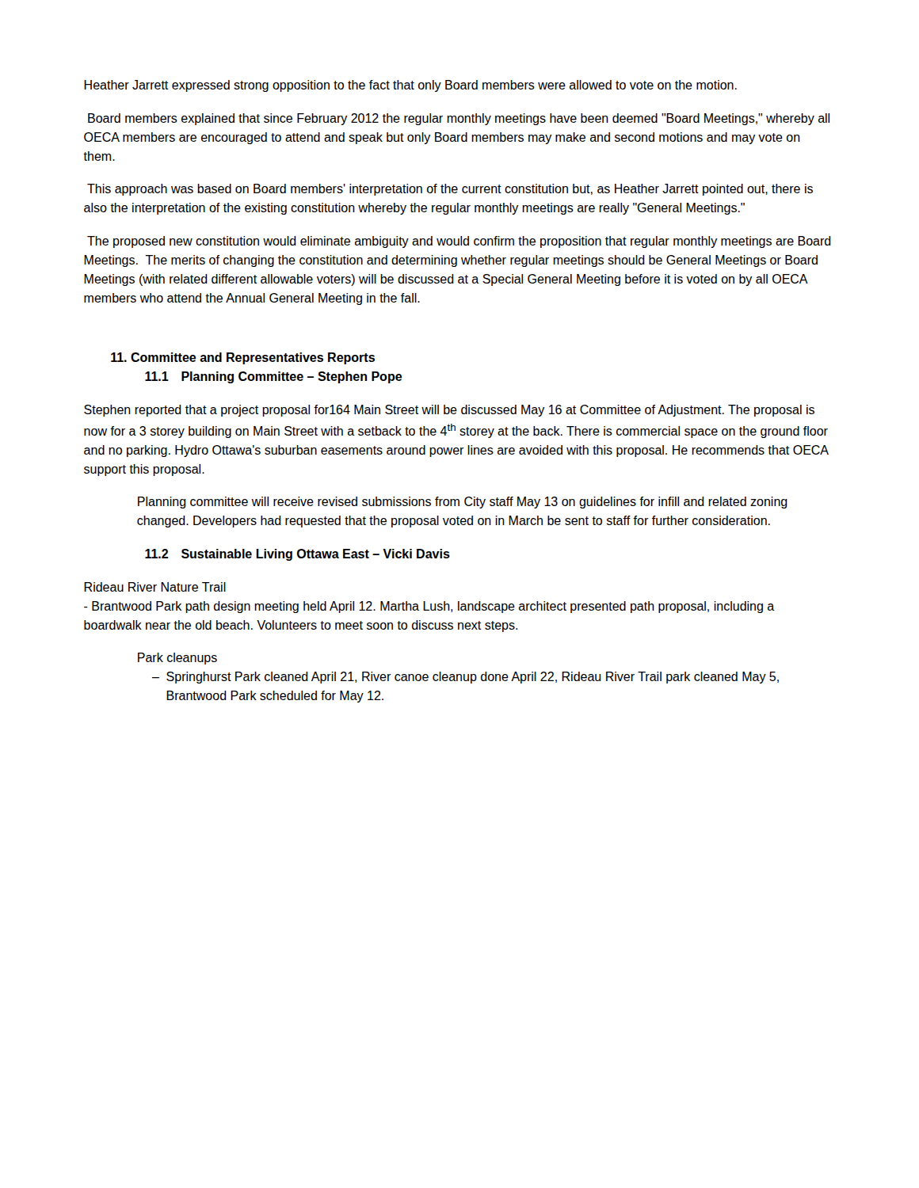Heather Jarrett expressed strong opposition to the fact that only Board members were allowed to vote on the motion.
Board members explained that since February 2012 the regular monthly meetings have been deemed "Board Meetings," whereby all OECA members are encouraged to attend and speak but only Board members may make and second motions and may vote on them.
This approach was based on Board members' interpretation of the current constitution but, as Heather Jarrett pointed out, there is also the interpretation of the existing constitution whereby the regular monthly meetings are really "General Meetings."
The proposed new constitution would eliminate ambiguity and would confirm the proposition that regular monthly meetings are Board Meetings. The merits of changing the constitution and determining whether regular meetings should be General Meetings or Board Meetings (with related different allowable voters) will be discussed at a Special General Meeting before it is voted on by all OECA members who attend the Annual General Meeting in the fall.
11. Committee and Representatives Reports
11.1 Planning Committee – Stephen Pope
Stephen reported that a project proposal for164 Main Street will be discussed May 16 at Committee of Adjustment. The proposal is now for a 3 storey building on Main Street with a setback to the 4th storey at the back. There is commercial space on the ground floor and no parking. Hydro Ottawa's suburban easements around power lines are avoided with this proposal. He recommends that OECA support this proposal.
Planning committee will receive revised submissions from City staff May 13 on guidelines for infill and related zoning changed. Developers had requested that the proposal voted on in March be sent to staff for further consideration.
11.2 Sustainable Living Ottawa East – Vicki Davis
Rideau River Nature Trail
- Brantwood Park path design meeting held April 12. Martha Lush, landscape architect presented path proposal, including a boardwalk near the old beach. Volunteers to meet soon to discuss next steps.
Park cleanups
Springhurst Park cleaned April 21, River canoe cleanup done April 22, Rideau River Trail park cleaned May 5, Brantwood Park scheduled for May 12.